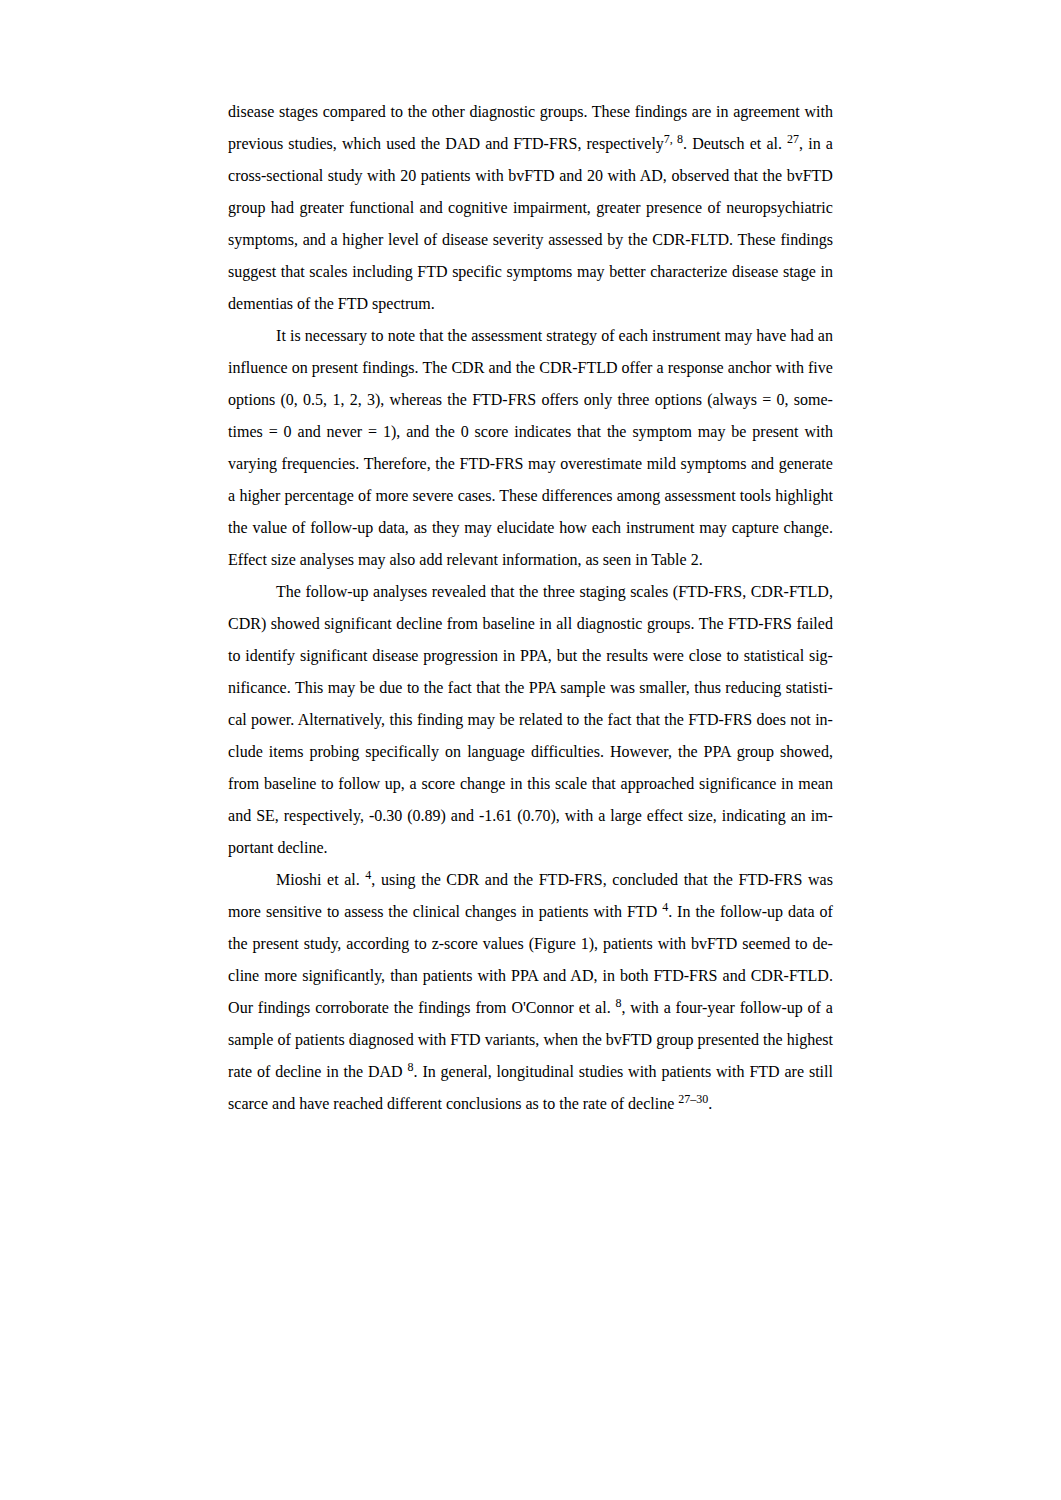disease stages compared to the other diagnostic groups. These findings are in agreement with previous studies, which used the DAD and FTD-FRS, respectively7, 8. Deutsch et al. 27, in a cross-sectional study with 20 patients with bvFTD and 20 with AD, observed that the bvFTD group had greater functional and cognitive impairment, greater presence of neuropsychiatric symptoms, and a higher level of disease severity assessed by the CDR-FLTD. These findings suggest that scales including FTD specific symptoms may better characterize disease stage in dementias of the FTD spectrum.
It is necessary to note that the assessment strategy of each instrument may have had an influence on present findings. The CDR and the CDR-FTLD offer a response anchor with five options (0, 0.5, 1, 2, 3), whereas the FTD-FRS offers only three options (always = 0, sometimes = 0 and never = 1), and the 0 score indicates that the symptom may be present with varying frequencies. Therefore, the FTD-FRS may overestimate mild symptoms and generate a higher percentage of more severe cases. These differences among assessment tools highlight the value of follow-up data, as they may elucidate how each instrument may capture change. Effect size analyses may also add relevant information, as seen in Table 2.
The follow-up analyses revealed that the three staging scales (FTD-FRS, CDR-FTLD, CDR) showed significant decline from baseline in all diagnostic groups. The FTD-FRS failed to identify significant disease progression in PPA, but the results were close to statistical significance. This may be due to the fact that the PPA sample was smaller, thus reducing statistical power. Alternatively, this finding may be related to the fact that the FTD-FRS does not include items probing specifically on language difficulties. However, the PPA group showed, from baseline to follow up, a score change in this scale that approached significance in mean and SE, respectively, -0.30 (0.89) and -1.61 (0.70), with a large effect size, indicating an important decline.
Mioshi et al. 4, using the CDR and the FTD-FRS, concluded that the FTD-FRS was more sensitive to assess the clinical changes in patients with FTD 4. In the follow-up data of the present study, according to z-score values (Figure 1), patients with bvFTD seemed to decline more significantly, than patients with PPA and AD, in both FTD-FRS and CDR-FTLD. Our findings corroborate the findings from O'Connor et al. 8, with a four-year follow-up of a sample of patients diagnosed with FTD variants, when the bvFTD group presented the highest rate of decline in the DAD 8. In general, longitudinal studies with patients with FTD are still scarce and have reached different conclusions as to the rate of decline 27–30.